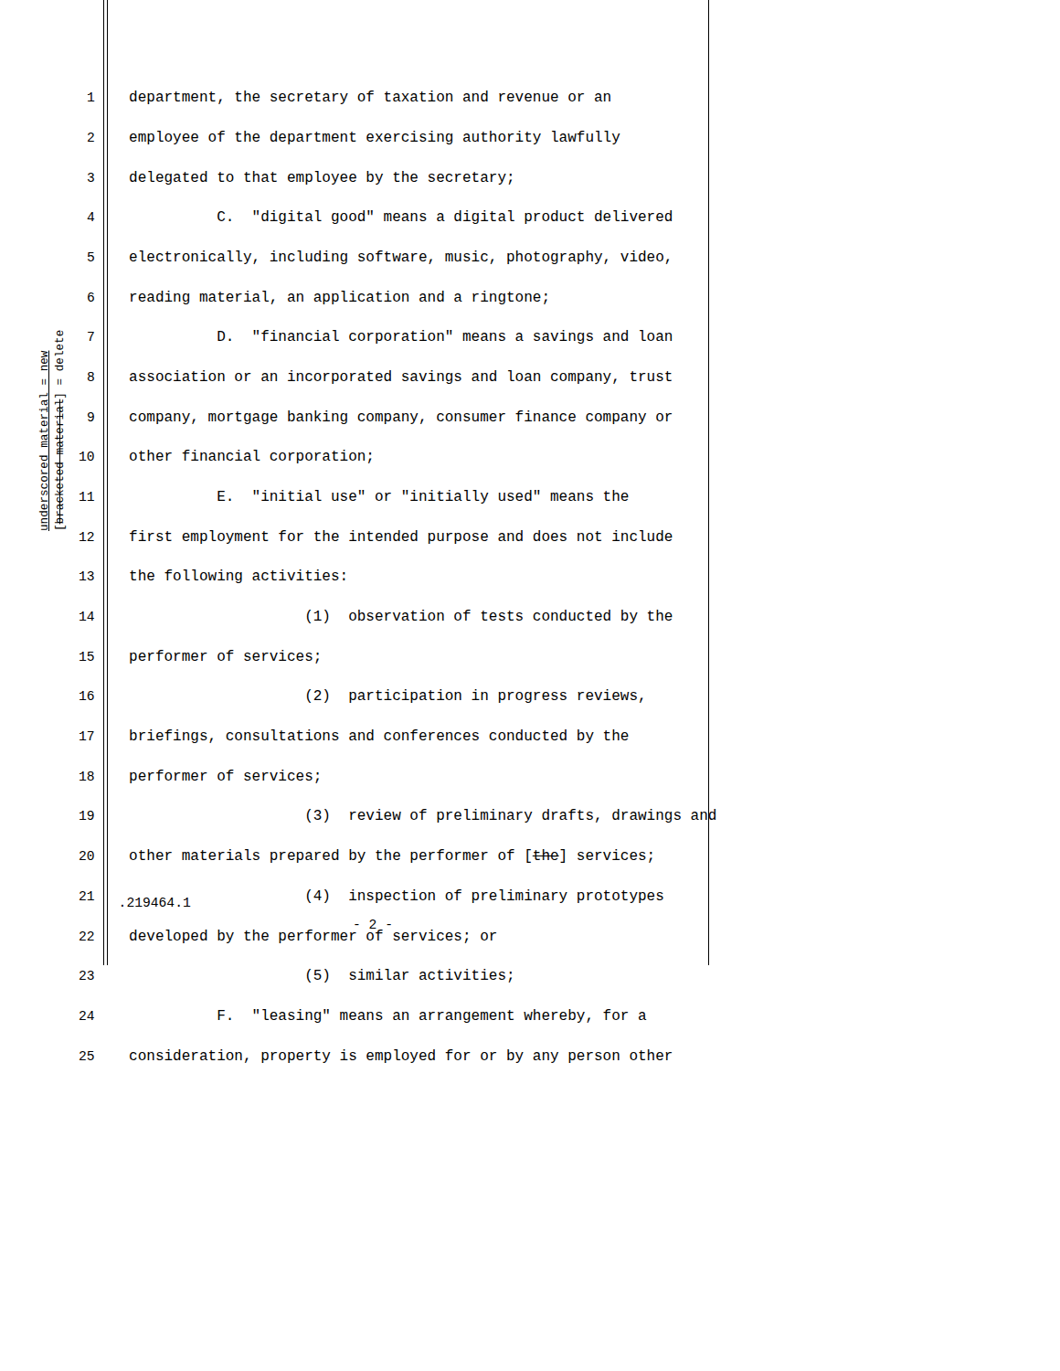underscored material = new [bracketed material] = delete
1 department, the secretary of taxation and revenue or an
2 employee of the department exercising authority lawfully
3 delegated to that employee by the secretary;
4 C. "digital good" means a digital product delivered
5 electronically, including software, music, photography, video,
6 reading material, an application and a ringtone;
7 D. "financial corporation" means a savings and loan
8 association or an incorporated savings and loan company, trust
9 company, mortgage banking company, consumer finance company or
10 other financial corporation;
11 E. "initial use" or "initially used" means the
12 first employment for the intended purpose and does not include
13 the following activities:
14 (1) observation of tests conducted by the
15 performer of services;
16 (2) participation in progress reviews,
17 briefings, consultations and conferences conducted by the
18 performer of services;
19 (3) review of preliminary drafts, drawings and
20 other materials prepared by the performer of [the] services;
21 (4) inspection of preliminary prototypes
22 developed by the performer of services; or
23 (5) similar activities;
24 F. "leasing" means an arrangement whereby, for a
25 consideration, property is employed for or by any person other
.219464.1
- 2 -